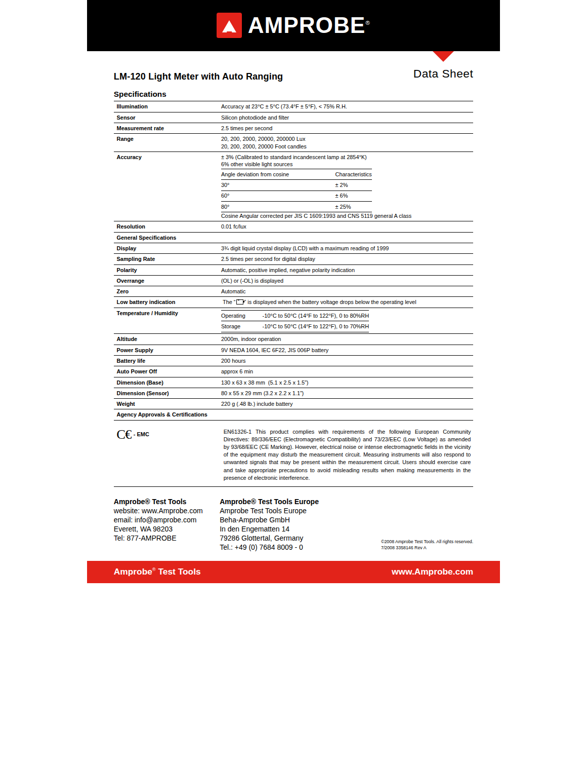AMPROBE®
LM-120 Light Meter with Auto Ranging
Data Sheet
Specifications
| Illumination | Accuracy at 23°C ± 5°C (73.4°F ± 5°F), < 75% R.H. |
| Sensor | Silicon photodiode and filter |
| Measurement rate | 2.5 times per second |
| Range | 20, 200, 2000, 20000, 200000 Lux 20, 200, 2000, 20000 Foot candles |
| Accuracy | ± 3% (Calibrated to standard incandescent lamp at 2854°K) 6% other visible light sources / Angle deviation from cosine / Characteristics / / 30° / ± 2% / / 60° / ± 6% / / 80° / ± 25% / Cosine Angular corrected per JIS C 1609:1993 and CNS 5119 general A class |
| Resolution | 0.01 fc/lux |
| General Specifications | |
| Display | 3¾ digit liquid crystal display (LCD) with a maximum reading of 1999 |
| Sampling Rate | 2.5 times per second for digital display |
| Polarity | Automatic, positive implied, negative polarity indication |
| Overrange | (OL) or (-OL) is displayed |
| Zero | Automatic |
| Low battery indication | The “ ” is displayed when the battery voltage drops below the operating level |
| Temperature / Humidity | / Operating / -10°C to 50°C (14°F to 122°F), 0 to 80%RH / / Storage / -10°C to 50°C (14°F to 122°F), 0 to 70%RH / |
| Altitude | 2000m, indoor operation |
| Power Supply | 9V NEDA 1604, IEC 6F22, JIS 006P battery |
| Battery life | 200 hours |
| Auto Power Off | approx 6 min |
| Dimension (Base) | 130 x 63 x 38 mm (5.1 x 2.5 x 1.5”) |
| Dimension (Sensor) | 80 x 55 x 29 mm (3.2 x 2.2 x 1.1”) |
| Weight | 220 g (.48 lb.) include battery |
| Agency Approvals & Certifications | |
C€- EMC
EN61326-1 This product complies with requirements of the following European Community Directives: 89/336/EEC (Electromagnetic Compatibility) and 73/23/EEC (Low Voltage) as amended by 93/68/EEC (CE Marking). However, electrical noise or intense electromagnetic fields in the vicinity of the equipment may disturb the measurement circuit. Measuring instruments will also respond to unwanted signals that may be present within the measurement circuit. Users should exercise care and take appropriate precautions to avoid misleading results when making measurements in the presence of electronic interference.
Amprobe® Test Tools
website: www.Amprobe.com
email: info@amprobe.com
Everett, WA 98203
Tel: 877-AMPROBE
Amprobe® Test Tools Europe
Amprobe Test Tools Europe
Beha-Amprobe GmbH
In den Engematten 14
79286 Glottertal, Germany
Tel.: +49 (0) 7684 8009 - 0
©2008 Amprobe Test Tools. All rights reserved.
7/2008 3358146 Rev A
Amprobe® Test Tools
www.Amprobe.com